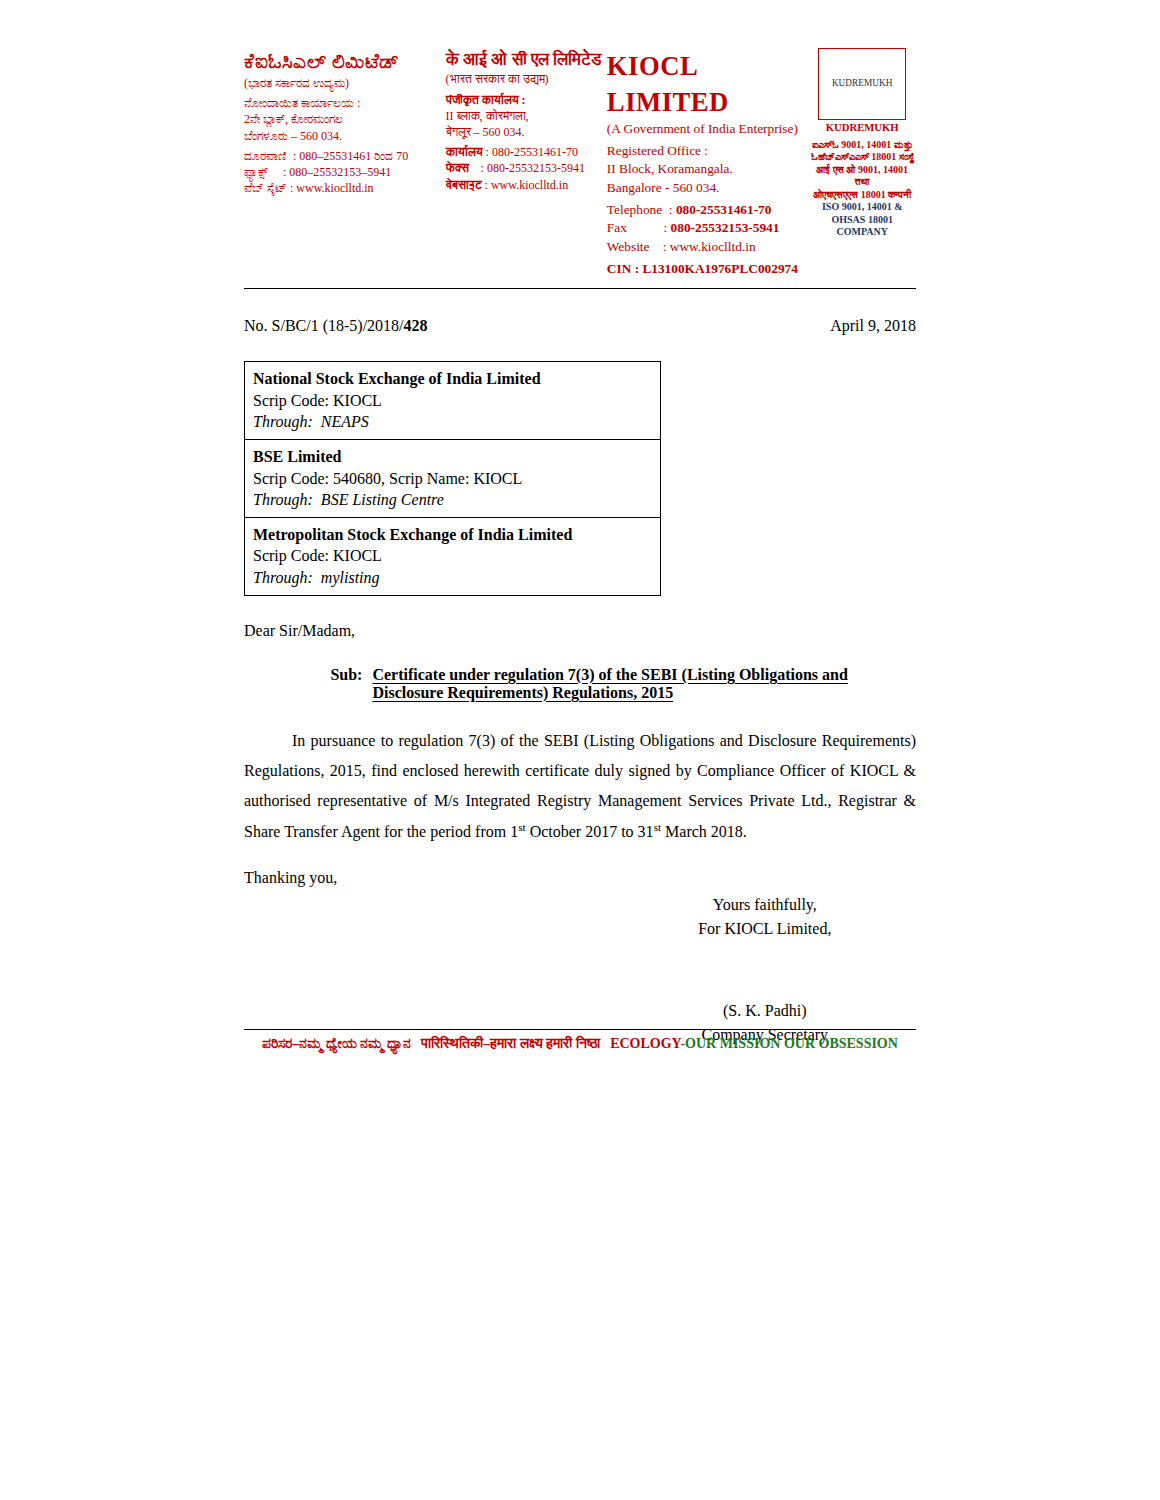ಕೆಐಓಸಿಎಲ್ ಲಿಮಿಟೆಡ್
(ಭಾರತ ಸರ್ಕಾರದ ಉದ್ಯಮ)
ನೋಂದಾಯಿತ ಕಾರ್ಯಾಲಯ :
2ನೇ ಬ್ಲಾಕ್, ಕೋರಮಂಗಲ
ಬೆಂಗಳೂರು – 560 034.
ದೂರವಾಣಿ : 080–25531461 ರಿಂದ 70
ಫ್ಯಾಕ್ಸ್ : 080–25532153–5941
ವೆಬ್ ಸೈಟ್ : www.kioclltd.in
के आई ओ सी एल लिमिटेड
(भारत सरकार का उद्यम)
पंजीकृत कार्यालय :
II ब्लाक, कोरमंगला,
बेंगलूर – 560 034.
कार्यालय : 080-25531461-70
फेक्स : 080-25532153-5941
वेबसाइट : www.kioclltd.in
KIOCL LIMITED
(A Government of India Enterprise)
Registered Office :
II Block, Koramangala.
Bangalore - 560 034.
Telephone : 080-25531461-70
Fax : 080-25532153-5941
Website : www.kioclltd.in
CIN : L13100KA1976PLC002974
KUDREMUKH
KUDREMUKH
ಐಎಸ್‌ಓ 9001, 14001 ಮತ್ತು
ಓಹೆಚ್‌ಎಸ್‌ಎಎಸ್ 18001 ಸಂಸ್ಥೆ
आई एस ओ 9001, 14001 तथा
ओएचएसएएस 18001 कम्पनी
ISO 9001, 14001 &
OHSAS 18001 COMPANY
No. S/BC/1 (18-5)/2018/428
April 9, 2018
| National Stock Exchange of India Limited Scrip Code: KIOCL Through: NEAPS |
| BSE Limited Scrip Code: 540680, Scrip Name: KIOCL Through: BSE Listing Centre |
| Metropolitan Stock Exchange of India Limited Scrip Code: KIOCL Through: mylisting |
Dear Sir/Madam,
Sub:
Certificate under regulation 7(3) of the SEBI (Listing Obligations and Disclosure Requirements) Regulations, 2015
In pursuance to regulation 7(3) of the SEBI (Listing Obligations and Disclosure Requirements) Regulations, 2015, find enclosed herewith certificate duly signed by Compliance Officer of KIOCL & authorised representative of M/s Integrated Registry Management Services Private Ltd., Registrar & Share Transfer Agent for the period from 1st October 2017 to 31st March 2018.
Thanking you,
Yours faithfully,
For KIOCL Limited,
  
(S. K. Padhi)
Company Secretary
ಪರಿಸರ–ನಮ್ಮ ಧ್ಯೇಯ ನಮ್ಮ ಧ್ಯಾನ पारिस्थितिकी–हमारा लक्ष्य हमारी निष्ठा ECOLOGY-OUR MISSION OUR OBSESSION